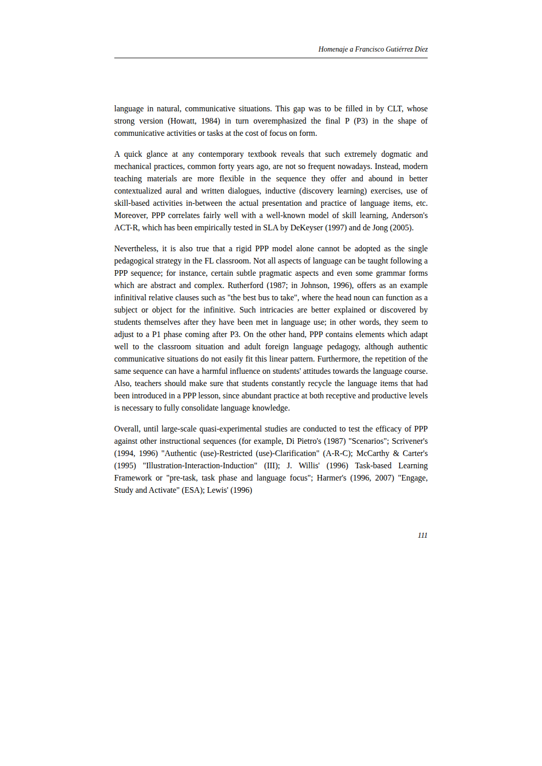Homenaje a Francisco Gutiérrez Díez
language in natural, communicative situations. This gap was to be filled in by CLT, whose strong version (Howatt, 1984) in turn overemphasized the final P (P3) in the shape of communicative activities or tasks at the cost of focus on form.
A quick glance at any contemporary textbook reveals that such extremely dogmatic and mechanical practices, common forty years ago, are not so frequent nowadays. Instead, modern teaching materials are more flexible in the sequence they offer and abound in better contextualized aural and written dialogues, inductive (discovery learning) exercises, use of skill-based activities in-between the actual presentation and practice of language items, etc. Moreover, PPP correlates fairly well with a well-known model of skill learning, Anderson's ACT-R, which has been empirically tested in SLA by DeKeyser (1997) and de Jong (2005).
Nevertheless, it is also true that a rigid PPP model alone cannot be adopted as the single pedagogical strategy in the FL classroom. Not all aspects of language can be taught following a PPP sequence; for instance, certain subtle pragmatic aspects and even some grammar forms which are abstract and complex. Rutherford (1987; in Johnson, 1996), offers as an example infinitival relative clauses such as "the best bus to take", where the head noun can function as a subject or object for the infinitive. Such intricacies are better explained or discovered by students themselves after they have been met in language use; in other words, they seem to adjust to a P1 phase coming after P3. On the other hand, PPP contains elements which adapt well to the classroom situation and adult foreign language pedagogy, although authentic communicative situations do not easily fit this linear pattern. Furthermore, the repetition of the same sequence can have a harmful influence on students' attitudes towards the language course. Also, teachers should make sure that students constantly recycle the language items that had been introduced in a PPP lesson, since abundant practice at both receptive and productive levels is necessary to fully consolidate language knowledge.
Overall, until large-scale quasi-experimental studies are conducted to test the efficacy of PPP against other instructional sequences (for example, Di Pietro's (1987) "Scenarios"; Scrivener's (1994, 1996) "Authentic (use)-Restricted (use)-Clarification" (A-R-C); McCarthy & Carter's (1995) "Illustration-Interaction-Induction" (III); J. Willis' (1996) Task-based Learning Framework or "pre-task, task phase and language focus"; Harmer's (1996, 2007) "Engage, Study and Activate" (ESA); Lewis' (1996)
111